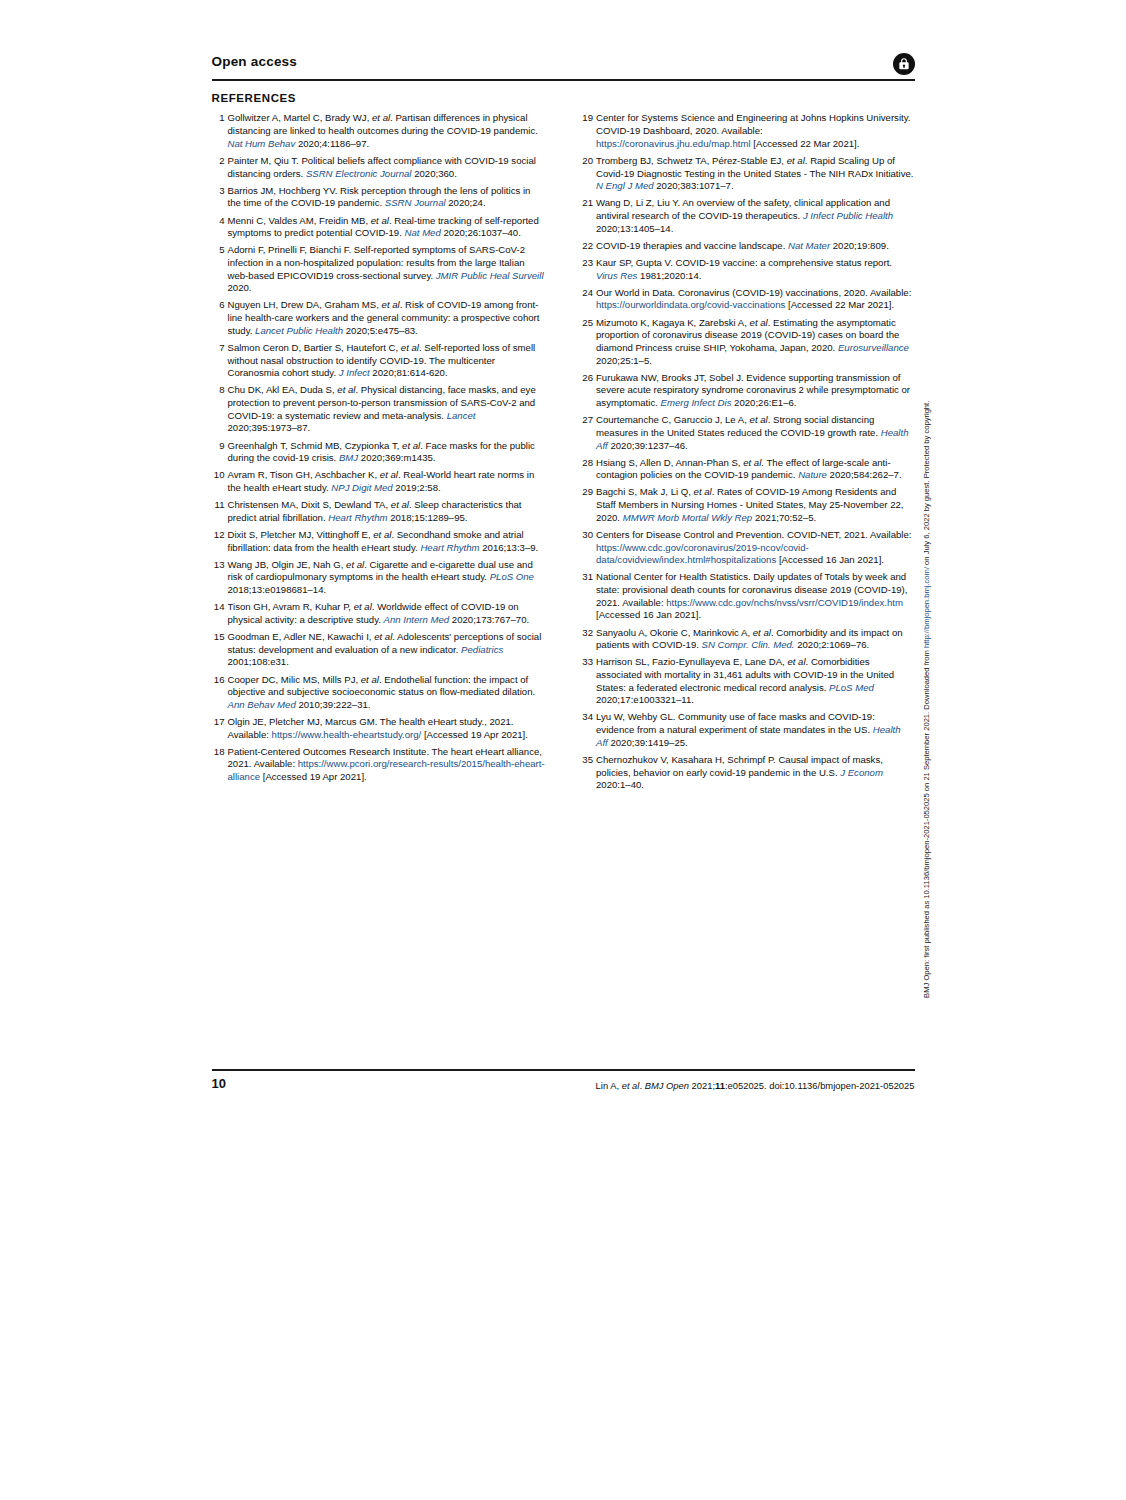BMJ Open: first published as 10.1136/bmjopen-2021-052025 on 21 September 2021. Downloaded from http://bmjopen.bmj.com/ on July 6, 2022 by guest. Protected by copyright.
Open access
REFERENCES
Gollwitzer A, Martel C, Brady WJ, et al. Partisan differences in physical distancing are linked to health outcomes during the COVID-19 pandemic. Nat Hum Behav 2020;4:1186–97.
Painter M, Qiu T. Political beliefs affect compliance with COVID-19 social distancing orders. SSRN Electronic Journal 2020;360.
Barrios JM, Hochberg YV. Risk perception through the lens of politics in the time of the COVID-19 pandemic. SSRN Journal 2020;24.
Menni C, Valdes AM, Freidin MB, et al. Real-time tracking of self-reported symptoms to predict potential COVID-19. Nat Med 2020;26:1037–40.
Adorni F, Prinelli F, Bianchi F. Self-reported symptoms of SARS-CoV-2 infection in a non-hospitalized population: results from the large Italian web-based EPICOVID19 cross-sectional survey. JMIR Public Heal Surveill 2020.
Nguyen LH, Drew DA, Graham MS, et al. Risk of COVID-19 among front-line health-care workers and the general community: a prospective cohort study. Lancet Public Health 2020;5:e475–83.
Salmon Ceron D, Bartier S, Hautefort C, et al. Self-reported loss of smell without nasal obstruction to identify COVID-19. The multicenter Coranosmia cohort study. J Infect 2020;81:614-620.
Chu DK, Akl EA, Duda S, et al. Physical distancing, face masks, and eye protection to prevent person-to-person transmission of SARS-CoV-2 and COVID-19: a systematic review and meta-analysis. Lancet 2020;395:1973–87.
Greenhalgh T, Schmid MB, Czypionka T, et al. Face masks for the public during the covid-19 crisis. BMJ 2020;369:m1435.
Avram R, Tison GH, Aschbacher K, et al. Real-World heart rate norms in the health eHeart study. NPJ Digit Med 2019;2:58.
Christensen MA, Dixit S, Dewland TA, et al. Sleep characteristics that predict atrial fibrillation. Heart Rhythm 2018;15:1289–95.
Dixit S, Pletcher MJ, Vittinghoff E, et al. Secondhand smoke and atrial fibrillation: data from the health eHeart study. Heart Rhythm 2016;13:3–9.
Wang JB, Olgin JE, Nah G, et al. Cigarette and e-cigarette dual use and risk of cardiopulmonary symptoms in the health eHeart study. PLoS One 2018;13:e0198681–14.
Tison GH, Avram R, Kuhar P, et al. Worldwide effect of COVID-19 on physical activity: a descriptive study. Ann Intern Med 2020;173:767–70.
Goodman E, Adler NE, Kawachi I, et al. Adolescents' perceptions of social status: development and evaluation of a new indicator. Pediatrics 2001;108:e31.
Cooper DC, Milic MS, Mills PJ, et al. Endothelial function: the impact of objective and subjective socioeconomic status on flow-mediated dilation. Ann Behav Med 2010;39:222–31.
Olgin JE, Pletcher MJ, Marcus GM. The health eHeart study., 2021. Available: https://www.health-eheartstudy.org/ [Accessed 19 Apr 2021].
Patient-Centered Outcomes Research Institute. The heart eHeart alliance, 2021. Available: https://www.pcori.org/research-results/2015/health-eheart-alliance [Accessed 19 Apr 2021].
Center for Systems Science and Engineering at Johns Hopkins University. COVID-19 Dashboard, 2020. Available: https://coronavirus.jhu.edu/map.html [Accessed 22 Mar 2021].
Tromberg BJ, Schwetz TA, Pérez-Stable EJ, et al. Rapid Scaling Up of Covid-19 Diagnostic Testing in the United States - The NIH RADx Initiative. N Engl J Med 2020;383:1071–7.
Wang D, Li Z, Liu Y. An overview of the safety, clinical application and antiviral research of the COVID-19 therapeutics. J Infect Public Health 2020;13:1405–14.
COVID-19 therapies and vaccine landscape. Nat Mater 2020;19:809.
Kaur SP, Gupta V. COVID-19 vaccine: a comprehensive status report. Virus Res 1981;2020:14.
Our World in Data. Coronavirus (COVID-19) vaccinations, 2020. Available: https://ourworldindata.org/covid-vaccinations [Accessed 22 Mar 2021].
Mizumoto K, Kagaya K, Zarebski A, et al. Estimating the asymptomatic proportion of coronavirus disease 2019 (COVID-19) cases on board the diamond Princess cruise SHIP, Yokohama, Japan, 2020. Eurosurveillance 2020;25:1–5.
Furukawa NW, Brooks JT, Sobel J. Evidence supporting transmission of severe acute respiratory syndrome coronavirus 2 while presymptomatic or asymptomatic. Emerg Infect Dis 2020;26:E1–6.
Courtemanche C, Garuccio J, Le A, et al. Strong social distancing measures in the United States reduced the COVID-19 growth rate. Health Aff 2020;39:1237–46.
Hsiang S, Allen D, Annan-Phan S, et al. The effect of large-scale anti-contagion policies on the COVID-19 pandemic. Nature 2020;584:262–7.
Bagchi S, Mak J, Li Q, et al. Rates of COVID-19 Among Residents and Staff Members in Nursing Homes - United States, May 25-November 22, 2020. MMWR Morb Mortal Wkly Rep 2021;70:52–5.
Centers for Disease Control and Prevention. COVID-NET, 2021. Available: https://www.cdc.gov/coronavirus/2019-ncov/covid-data/covidview/index.html#hospitalizations [Accessed 16 Jan 2021].
National Center for Health Statistics. Daily updates of Totals by week and state: provisional death counts for coronavirus disease 2019 (COVID-19), 2021. Available: https://www.cdc.gov/nchs/nvss/vsrr/COVID19/index.htm [Accessed 16 Jan 2021].
Sanyaolu A, Okorie C, Marinkovic A, et al. Comorbidity and its impact on patients with COVID-19. SN Compr. Clin. Med. 2020;2:1069–76.
Harrison SL, Fazio-Eynullayeva E, Lane DA, et al. Comorbidities associated with mortality in 31,461 adults with COVID-19 in the United States: a federated electronic medical record analysis. PLoS Med 2020;17:e1003321–11.
Lyu W, Wehby GL. Community use of face masks and COVID-19: evidence from a natural experiment of state mandates in the US. Health Aff 2020;39:1419–25.
Chernozhukov V, Kasahara H, Schrimpf P. Causal impact of masks, policies, behavior on early covid-19 pandemic in the U.S. J Econom 2020:1–40.
10
Lin A, et al. BMJ Open 2021;11:e052025. doi:10.1136/bmjopen-2021-052025